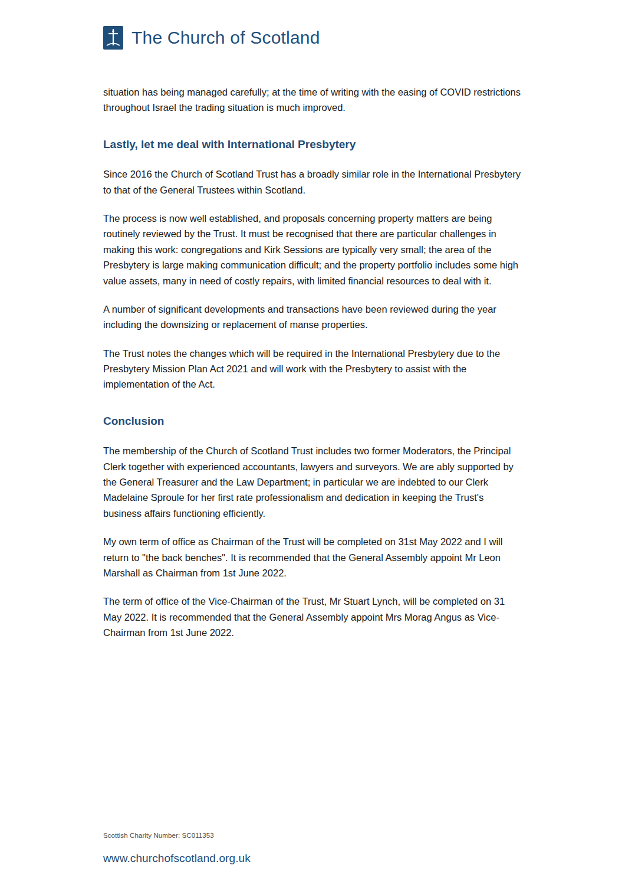The Church of Scotland
situation has being managed carefully; at the time of writing with the easing of COVID restrictions throughout Israel the trading situation is much improved.
Lastly, let me deal with International Presbytery
Since 2016 the Church of Scotland Trust has a broadly similar role in the International Presbytery to that of the General Trustees within Scotland.
The process is now well established, and proposals concerning property matters are being routinely reviewed by the Trust. It must be recognised that there are particular challenges in making this work: congregations and Kirk Sessions are typically very small; the area of the Presbytery is large making communication difficult; and the property portfolio includes some high value assets, many in need of costly repairs, with limited financial resources to deal with it.
A number of significant developments and transactions have been reviewed during the year including the downsizing or replacement of manse properties.
The Trust notes the changes which will be required in the International Presbytery due to the Presbytery Mission Plan Act 2021 and will work with the Presbytery to assist with the implementation of the Act.
Conclusion
The membership of the Church of Scotland Trust includes two former Moderators, the Principal Clerk together with experienced accountants, lawyers and surveyors. We are ably supported by the General Treasurer and the Law Department; in particular we are indebted to our Clerk Madelaine Sproule for her first rate professionalism and dedication in keeping the Trust's business affairs functioning efficiently.
My own term of office as Chairman of the Trust will be completed on 31st May 2022 and I will return to "the back benches". It is recommended that the General Assembly appoint Mr Leon Marshall as Chairman from 1st June 2022.
The term of office of the Vice-Chairman of the Trust, Mr Stuart Lynch, will be completed on 31 May 2022. It is recommended that the General Assembly appoint Mrs Morag Angus as Vice-Chairman from 1st June 2022.
Scottish Charity Number: SC011353
www.churchofscotland.org.uk